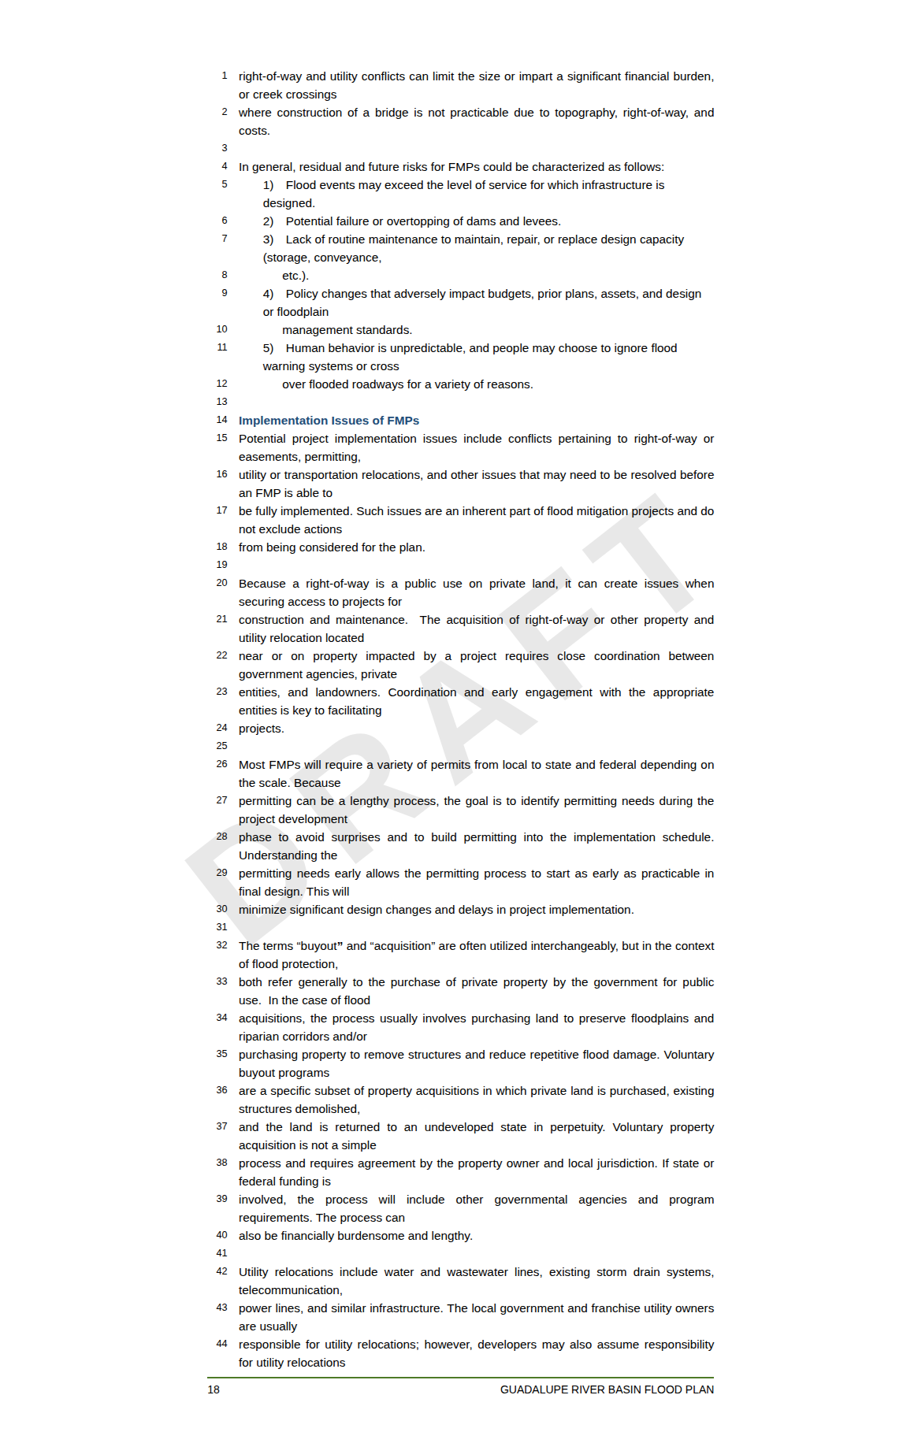DRAFT
right-of-way and utility conflicts can limit the size or impart a significant financial burden, or creek crossings
where construction of a bridge is not practicable due to topography, right-of-way, and costs.
In general, residual and future risks for FMPs could be characterized as follows:
1) Flood events may exceed the level of service for which infrastructure is designed.
2) Potential failure or overtopping of dams and levees.
3) Lack of routine maintenance to maintain, repair, or replace design capacity (storage, conveyance,
etc.).
4) Policy changes that adversely impact budgets, prior plans, assets, and design or floodplain
management standards.
5) Human behavior is unpredictable, and people may choose to ignore flood warning systems or cross
over flooded roadways for a variety of reasons.
Implementation Issues of FMPs
Potential project implementation issues include conflicts pertaining to right-of-way or easements, permitting,
utility or transportation relocations, and other issues that may need to be resolved before an FMP is able to
be fully implemented. Such issues are an inherent part of flood mitigation projects and do not exclude actions
from being considered for the plan.
Because a right-of-way is a public use on private land, it can create issues when securing access to projects for
construction and maintenance. The acquisition of right-of-way or other property and utility relocation located
near or on property impacted by a project requires close coordination between government agencies, private
entities, and landowners. Coordination and early engagement with the appropriate entities is key to facilitating
projects.
Most FMPs will require a variety of permits from local to state and federal depending on the scale. Because
permitting can be a lengthy process, the goal is to identify permitting needs during the project development
phase to avoid surprises and to build permitting into the implementation schedule. Understanding the
permitting needs early allows the permitting process to start as early as practicable in final design. This will
minimize significant design changes and delays in project implementation.
The terms “buyout” and “acquisition” are often utilized interchangeably, but in the context of flood protection,
both refer generally to the purchase of private property by the government for public use. In the case of flood
acquisitions, the process usually involves purchasing land to preserve floodplains and riparian corridors and/or
purchasing property to remove structures and reduce repetitive flood damage. Voluntary buyout programs
are a specific subset of property acquisitions in which private land is purchased, existing structures demolished,
and the land is returned to an undeveloped state in perpetuity. Voluntary property acquisition is not a simple
process and requires agreement by the property owner and local jurisdiction. If state or federal funding is
involved, the process will include other governmental agencies and program requirements. The process can
also be financially burdensome and lengthy.
Utility relocations include water and wastewater lines, existing storm drain systems, telecommunication,
power lines, and similar infrastructure. The local government and franchise utility owners are usually
responsible for utility relocations; however, developers may also assume responsibility for utility relocations
18
GUADALUPE RIVER BASIN FLOOD PLAN